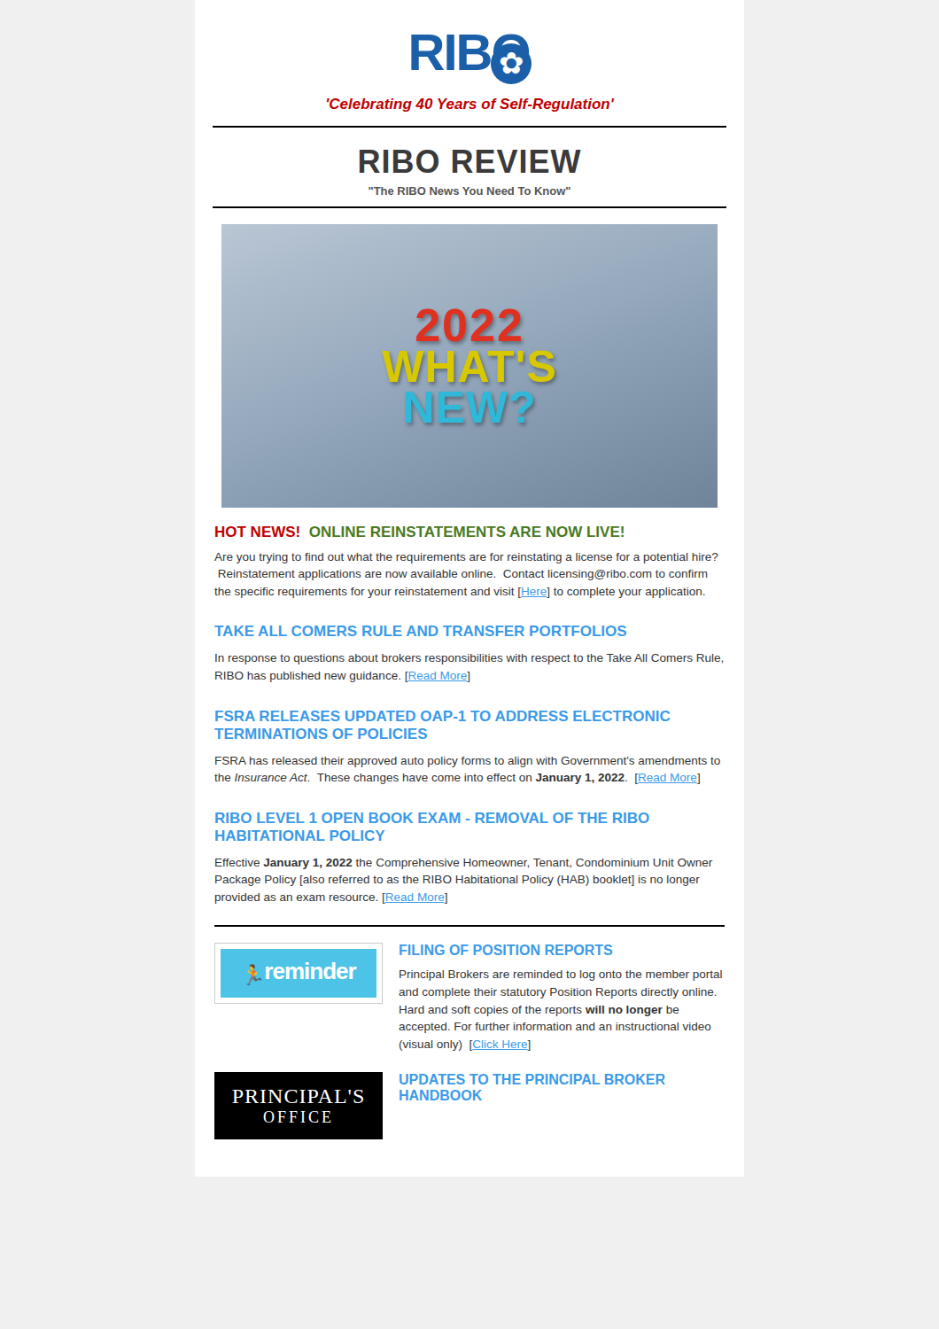RIBO
'Celebrating 40 Years of Self-Regulation'
RIBO REVIEW
"The RIBO News You Need To Know"
2022
WHAT'S
NEW?
HOT NEWS! ONLINE REINSTATEMENTS ARE NOW LIVE!
Are you trying to find out what the requirements are for reinstating a license for a potential hire? Reinstatement applications are now available online. Contact licensing@ribo.com to confirm the specific requirements for your reinstatement and visit [Here] to complete your application.
Take All Comers Rule and Transfer Portfolios
In response to questions about brokers responsibilities with respect to the Take All Comers Rule, RIBO has published new guidance. [Read More]
FSRA Releases Updated OAP-1 to Address Electronic Terminations of Policies
FSRA has released their approved auto policy forms to align with Government's amendments to the Insurance Act. These changes have come into effect on January 1, 2022. [Read More]
RIBO Level 1 Open Book Exam - Removal of the RIBO Habitational Policy
Effective January 1, 2022 the Comprehensive Homeowner, Tenant, Condominium Unit Owner Package Policy [also referred to as the RIBO Habitational Policy (HAB) booklet] is no longer provided as an exam resource. [Read More]
| reminder | Filing of Position Reports Principal Brokers are reminded to log onto the member portal and complete their statutory Position Reports directly online. Hard and soft copies of the reports will no longer be accepted. For further information and an instructional video (visual only) [ Click Here ] |
| PRINCIPAL'S OFFICE | Updates to the Principal Broker Handbook |